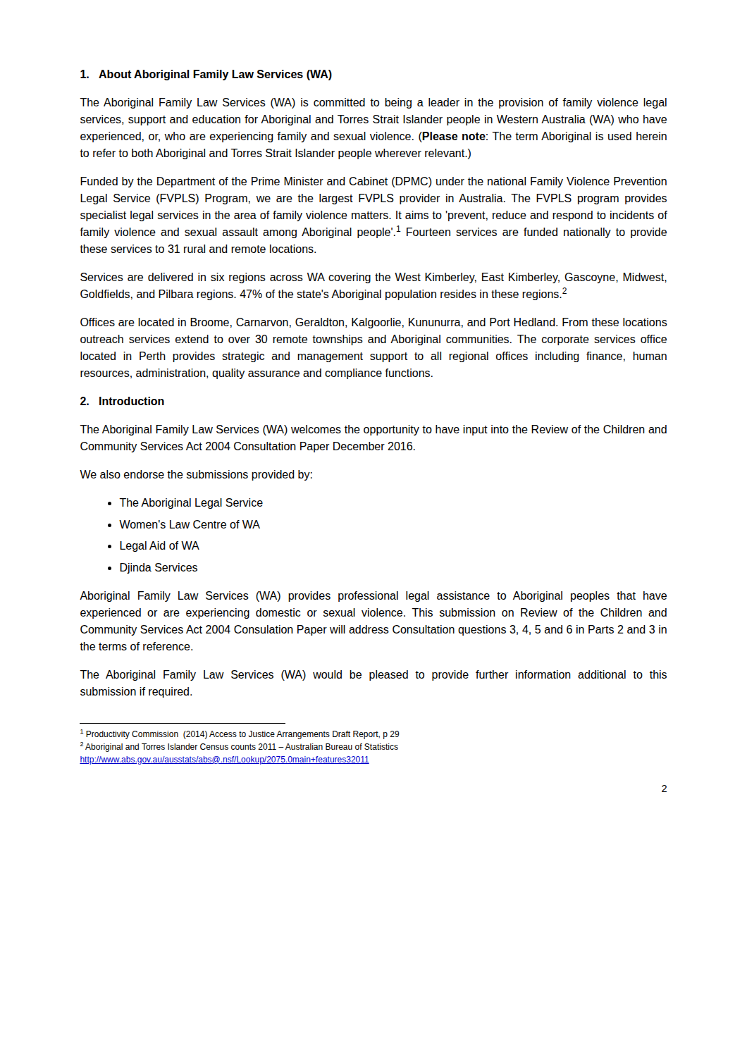1. About Aboriginal Family Law Services (WA)
The Aboriginal Family Law Services (WA) is committed to being a leader in the provision of family violence legal services, support and education for Aboriginal and Torres Strait Islander people in Western Australia (WA) who have experienced, or, who are experiencing family and sexual violence. (Please note: The term Aboriginal is used herein to refer to both Aboriginal and Torres Strait Islander people wherever relevant.)
Funded by the Department of the Prime Minister and Cabinet (DPMC) under the national Family Violence Prevention Legal Service (FVPLS) Program, we are the largest FVPLS provider in Australia. The FVPLS program provides specialist legal services in the area of family violence matters. It aims to 'prevent, reduce and respond to incidents of family violence and sexual assault among Aboriginal people'.1 Fourteen services are funded nationally to provide these services to 31 rural and remote locations.
Services are delivered in six regions across WA covering the West Kimberley, East Kimberley, Gascoyne, Midwest, Goldfields, and Pilbara regions. 47% of the state's Aboriginal population resides in these regions.2
Offices are located in Broome, Carnarvon, Geraldton, Kalgoorlie, Kununurra, and Port Hedland. From these locations outreach services extend to over 30 remote townships and Aboriginal communities. The corporate services office located in Perth provides strategic and management support to all regional offices including finance, human resources, administration, quality assurance and compliance functions.
2. Introduction
The Aboriginal Family Law Services (WA) welcomes the opportunity to have input into the Review of the Children and Community Services Act 2004 Consultation Paper December 2016.
We also endorse the submissions provided by:
The Aboriginal Legal Service
Women's Law Centre of WA
Legal Aid of WA
Djinda Services
Aboriginal Family Law Services (WA) provides professional legal assistance to Aboriginal peoples that have experienced or are experiencing domestic or sexual violence. This submission on Review of the Children and Community Services Act 2004 Consulation Paper will address Consultation questions 3, 4, 5 and 6 in Parts 2 and 3 in the terms of reference.
The Aboriginal Family Law Services (WA) would be pleased to provide further information additional to this submission if required.
1 Productivity Commission (2014) Access to Justice Arrangements Draft Report, p 29
2 Aboriginal and Torres Islander Census counts 2011 – Australian Bureau of Statistics
http://www.abs.gov.au/ausstats/abs@.nsf/Lookup/2075.0main+features32011
2